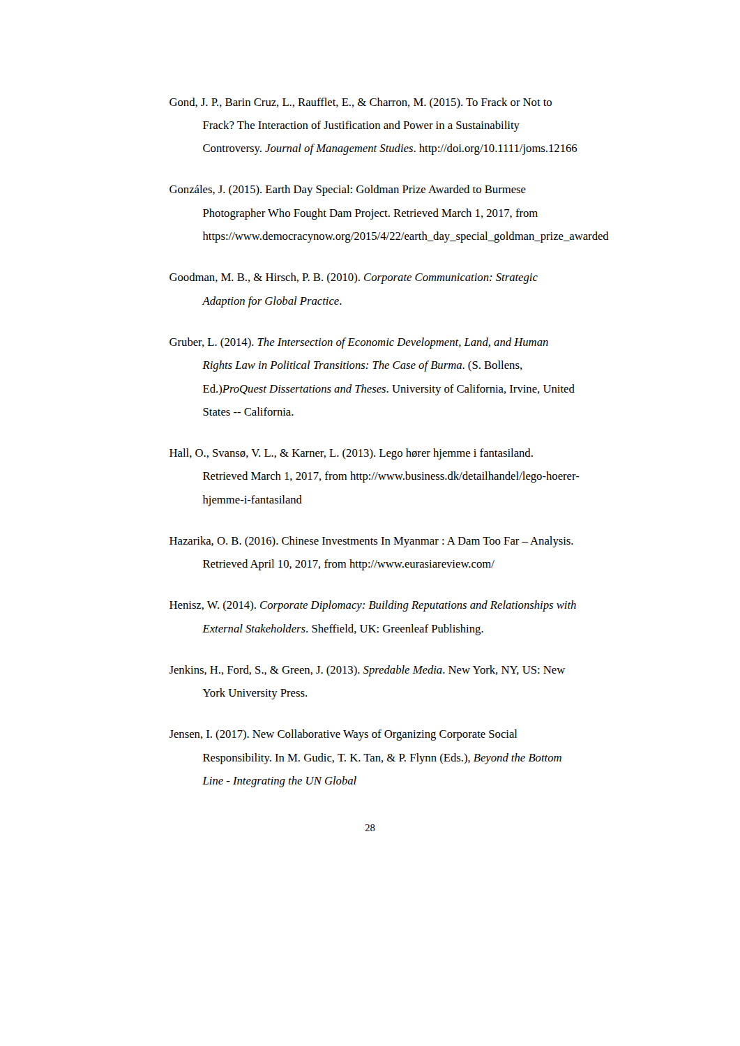Gond, J. P., Barin Cruz, L., Raufflet, E., & Charron, M. (2015). To Frack or Not to Frack? The Interaction of Justification and Power in a Sustainability Controversy. Journal of Management Studies. http://doi.org/10.1111/joms.12166
Gonzáles, J. (2015). Earth Day Special: Goldman Prize Awarded to Burmese Photographer Who Fought Dam Project. Retrieved March 1, 2017, from https://www.democracynow.org/2015/4/22/earth_day_special_goldman_prize_awarded
Goodman, M. B., & Hirsch, P. B. (2010). Corporate Communication: Strategic Adaption for Global Practice.
Gruber, L. (2014). The Intersection of Economic Development, Land, and Human Rights Law in Political Transitions: The Case of Burma. (S. Bollens, Ed.)ProQuest Dissertations and Theses. University of California, Irvine, United States -- California.
Hall, O., Svansø, V. L., & Karner, L. (2013). Lego hører hjemme i fantasiland. Retrieved March 1, 2017, from http://www.business.dk/detailhandel/lego-hoerer-hjemme-i-fantasiland
Hazarika, O. B. (2016). Chinese Investments In Myanmar : A Dam Too Far – Analysis. Retrieved April 10, 2017, from http://www.eurasiareview.com/
Henisz, W. (2014). Corporate Diplomacy: Building Reputations and Relationships with External Stakeholders. Sheffield, UK: Greenleaf Publishing.
Jenkins, H., Ford, S., & Green, J. (2013). Spredable Media. New York, NY, US: New York University Press.
Jensen, I. (2017). New Collaborative Ways of Organizing Corporate Social Responsibility. In M. Gudic, T. K. Tan, & P. Flynn (Eds.), Beyond the Bottom Line - Integrating the UN Global
28